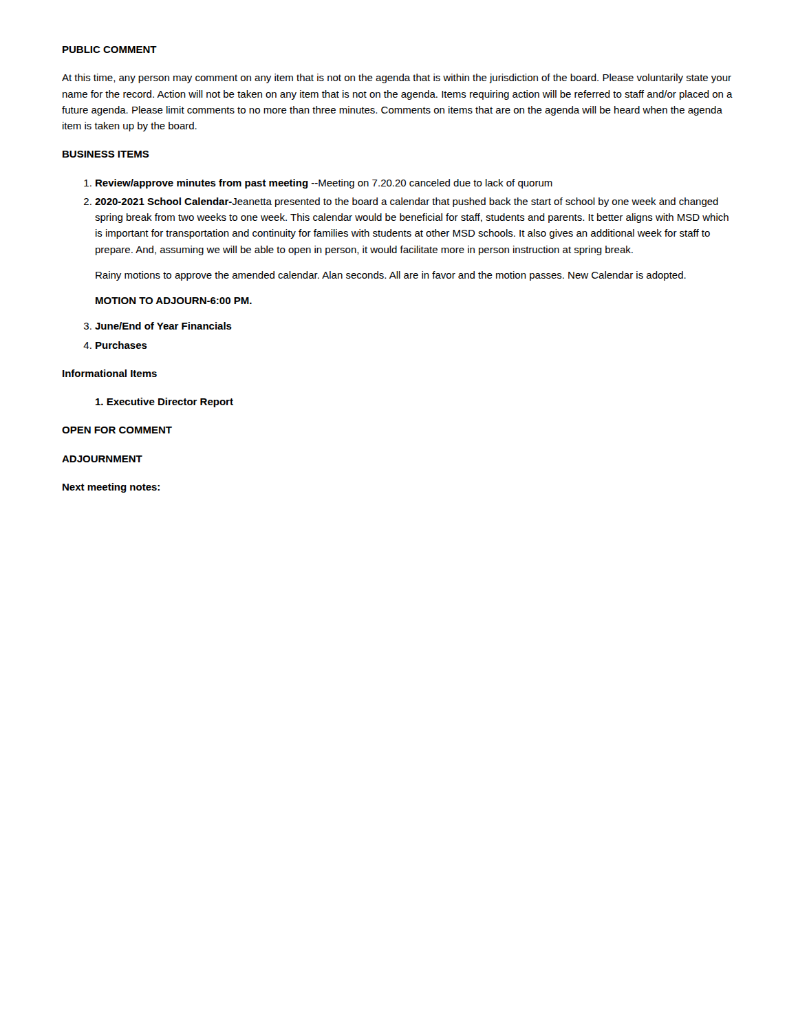PUBLIC COMMENT
At this time, any person may comment on any item that is not on the agenda that is within the jurisdiction of the board. Please voluntarily state your name for the record. Action will not be taken on any item that is not on the agenda. Items requiring action will be referred to staff and/or placed on a future agenda. Please limit comments to no more than three minutes. Comments on items that are on the agenda will be heard when the agenda item is taken up by the board.
BUSINESS ITEMS
Review/approve minutes from past meeting --Meeting on 7.20.20 canceled due to lack of quorum
2020-2021 School Calendar-Jeanetta presented to the board a calendar that pushed back the start of school by one week and changed spring break from two weeks to one week. This calendar would be beneficial for staff, students and parents. It better aligns with MSD which is important for transportation and continuity for families with students at other MSD schools. It also gives an additional week for staff to prepare. And, assuming we will be able to open in person, it would facilitate more in person instruction at spring break.
Rainy motions to approve the amended calendar. Alan seconds. All are in favor and the motion passes. New Calendar is adopted.
MOTION TO ADJOURN-6:00 PM.
June/End of Year Financials
Purchases
Informational Items
1. Executive Director Report
OPEN FOR COMMENT
ADJOURNMENT
Next meeting notes: